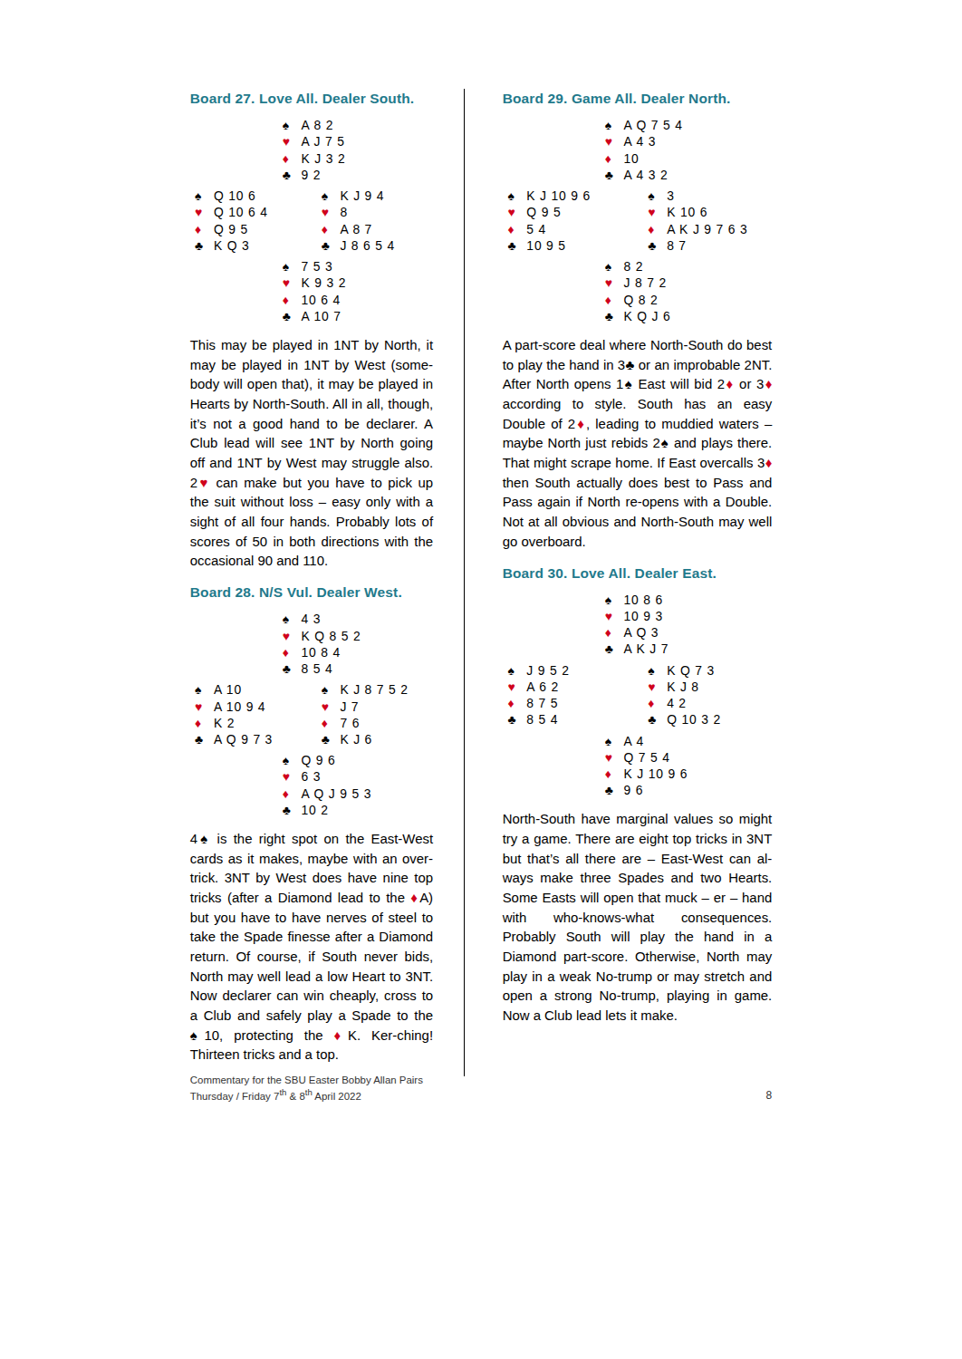Board 27. Love All. Dealer South.
♠A 8 2
♥A J 7 5
♦K J 3 2
♣9 2
♠Q 10 6
♥Q 10 6 4
♦Q 9 5
♣K Q 3
♠K J 9 4
♥8
♦A 8 7
♣J 8 6 5 4
♠7 5 3
♥K 9 3 2
♦10 6 4
♣A 10 7
This may be played in 1NT by North, it may be played in 1NT by West (somebody will open that), it may be played in Hearts by North-South. All in all, though, it’s not a good hand to be declarer. A Club lead will see 1NT by North going off and 1NT by West may struggle also. 2♥ can make but you have to pick up the suit without loss – easy only with a sight of all four hands. Probably lots of scores of 50 in both directions with the occasional 90 and 110.
Board 28. N/S Vul. Dealer West.
♠4 3
♥K Q 8 5 2
♦10 8 4
♣8 5 4
♠A 10
♥A 10 9 4
♦K 2
♣A Q 9 7 3
♠K J 8 7 5 2
♥J 7
♦7 6
♣K J 6
♠Q 9 6
♥6 3
♦A Q J 9 5 3
♣10 2
4♠ is the right spot on the East-West cards as it makes, maybe with an overtrick. 3NT by West does have nine top tricks (after a Diamond lead to the ♦A) but you have to have nerves of steel to take the Spade finesse after a Diamond return. Of course, if South never bids, North may well lead a low Heart to 3NT. Now declarer can win cheaply, cross to a Club and safely play a Spade to the ♠10, protecting the ♦K. Ker-ching! Thirteen tricks and a top.
Board 29. Game All. Dealer North.
♠A Q 7 5 4
♥A 4 3
♦10
♣A 4 3 2
♠K J 10 9 6
♥Q 9 5
♦5 4
♣10 9 5
♠3
♥K 10 6
♦A K J 9 7 6 3
♣8 7
♠8 2
♥J 8 7 2
♦Q 8 2
♣K Q J 6
A part-score deal where North-South do best to play the hand in 3♣ or an improbable 2NT. After North opens 1♠ East will bid 2♦ or 3♦ according to style. South has an easy Double of 2♦, leading to muddied waters – maybe North just rebids 2♠ and plays there. That might scrape home. If East overcalls 3♦ then South actually does best to Pass and Pass again if North re-opens with a Double. Not at all obvious and North-South may well go overboard.
Board 30. Love All. Dealer East.
♠10 8 6
♥10 9 3
♦A Q 3
♣A K J 7
♠J 9 5 2
♥A 6 2
♦8 7 5
♣8 5 4
♠K Q 7 3
♥K J 8
♦4 2
♣Q 10 3 2
♠A 4
♥Q 7 5 4
♦K J 10 9 6
♣9 6
North-South have marginal values so might try a game. There are eight top tricks in 3NT but that’s all there are – East-West can always make three Spades and two Hearts. Some Easts will open that muck – er – hand with who-knows-what consequences. Probably South will play the hand in a Diamond part-score. Otherwise, North may play in a weak No-trump or may stretch and open a strong No-trump, playing in game. Now a Club lead lets it make.
Commentary for the SBU Easter Bobby Allan Pairs
Thursday / Friday 7th & 8th April 2022
8